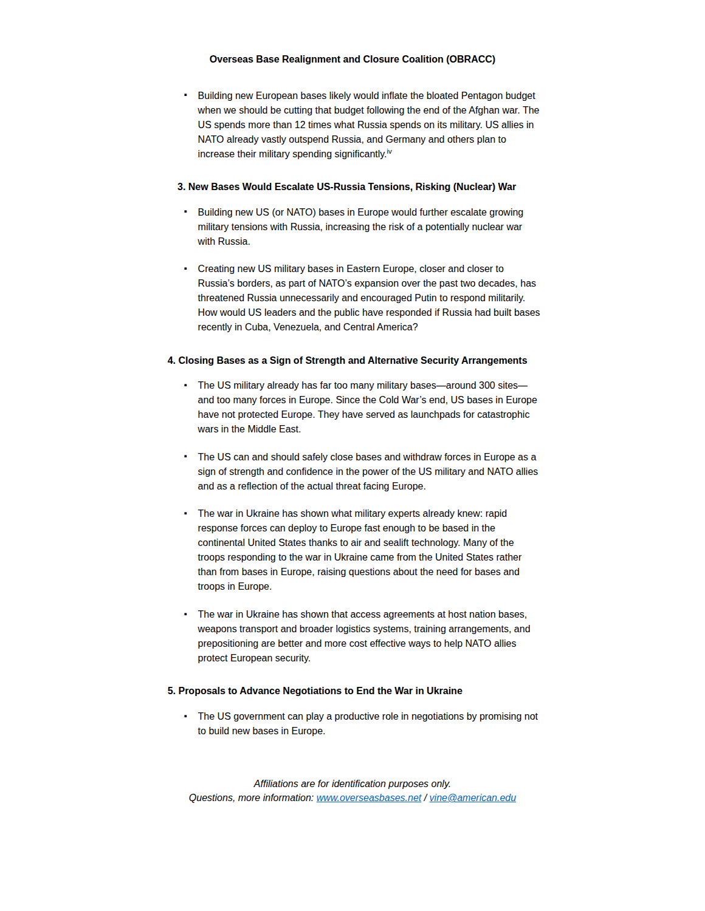Overseas Base Realignment and Closure Coalition (OBRACC)
Building new European bases likely would inflate the bloated Pentagon budget when we should be cutting that budget following the end of the Afghan war. The US spends more than 12 times what Russia spends on its military. US allies in NATO already vastly outspend Russia, and Germany and others plan to increase their military spending significantly.iv
3. New Bases Would Escalate US-Russia Tensions, Risking (Nuclear) War
Building new US (or NATO) bases in Europe would further escalate growing military tensions with Russia, increasing the risk of a potentially nuclear war with Russia.
Creating new US military bases in Eastern Europe, closer and closer to Russia’s borders, as part of NATO’s expansion over the past two decades, has threatened Russia unnecessarily and encouraged Putin to respond militarily. How would US leaders and the public have responded if Russia had built bases recently in Cuba, Venezuela, and Central America?
4. Closing Bases as a Sign of Strength and Alternative Security Arrangements
The US military already has far too many military bases—around 300 sites—and too many forces in Europe. Since the Cold War’s end, US bases in Europe have not protected Europe. They have served as launchpads for catastrophic wars in the Middle East.
The US can and should safely close bases and withdraw forces in Europe as a sign of strength and confidence in the power of the US military and NATO allies and as a reflection of the actual threat facing Europe.
The war in Ukraine has shown what military experts already knew: rapid response forces can deploy to Europe fast enough to be based in the continental United States thanks to air and sealift technology. Many of the troops responding to the war in Ukraine came from the United States rather than from bases in Europe, raising questions about the need for bases and troops in Europe.
The war in Ukraine has shown that access agreements at host nation bases, weapons transport and broader logistics systems, training arrangements, and prepositioning are better and more cost effective ways to help NATO allies protect European security.
5. Proposals to Advance Negotiations to End the War in Ukraine
The US government can play a productive role in negotiations by promising not to build new bases in Europe.
Affiliations are for identification purposes only.
Questions, more information: www.overseasbases.net / vine@american.edu